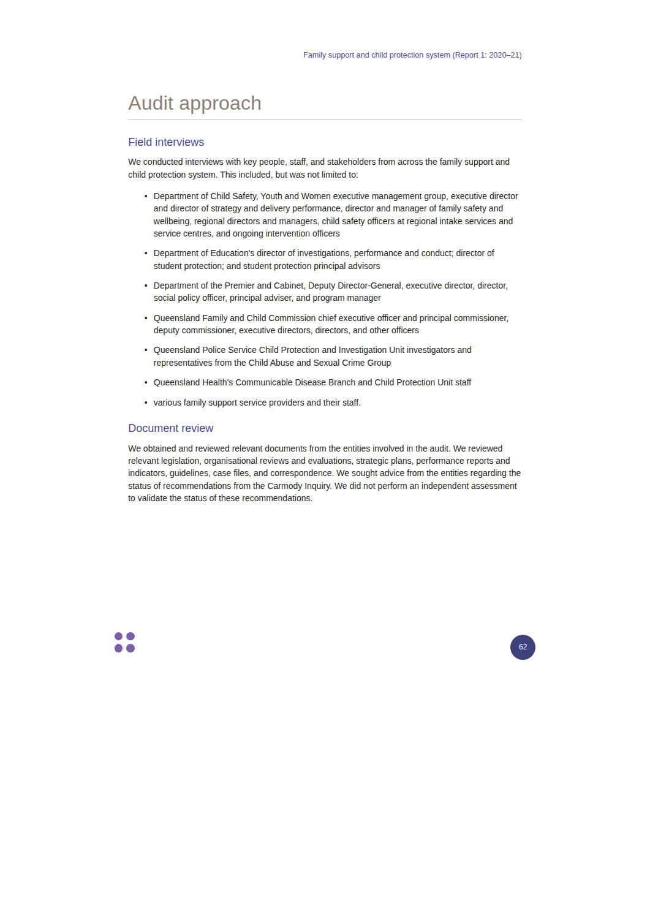Family support and child protection system (Report 1: 2020–21)
Audit approach
Field interviews
We conducted interviews with key people, staff, and stakeholders from across the family support and child protection system. This included, but was not limited to:
Department of Child Safety, Youth and Women executive management group, executive director and director of strategy and delivery performance, director and manager of family safety and wellbeing, regional directors and managers, child safety officers at regional intake services and service centres, and ongoing intervention officers
Department of Education's director of investigations, performance and conduct; director of student protection; and student protection principal advisors
Department of the Premier and Cabinet, Deputy Director-General, executive director, director, social policy officer, principal adviser, and program manager
Queensland Family and Child Commission chief executive officer and principal commissioner, deputy commissioner, executive directors, directors, and other officers
Queensland Police Service Child Protection and Investigation Unit investigators and representatives from the Child Abuse and Sexual Crime Group
Queensland Health's Communicable Disease Branch and Child Protection Unit staff
various family support service providers and their staff.
Document review
We obtained and reviewed relevant documents from the entities involved in the audit. We reviewed relevant legislation, organisational reviews and evaluations, strategic plans, performance reports and indicators, guidelines, case files, and correspondence. We sought advice from the entities regarding the status of recommendations from the Carmody Inquiry. We did not perform an independent assessment to validate the status of these recommendations.
62